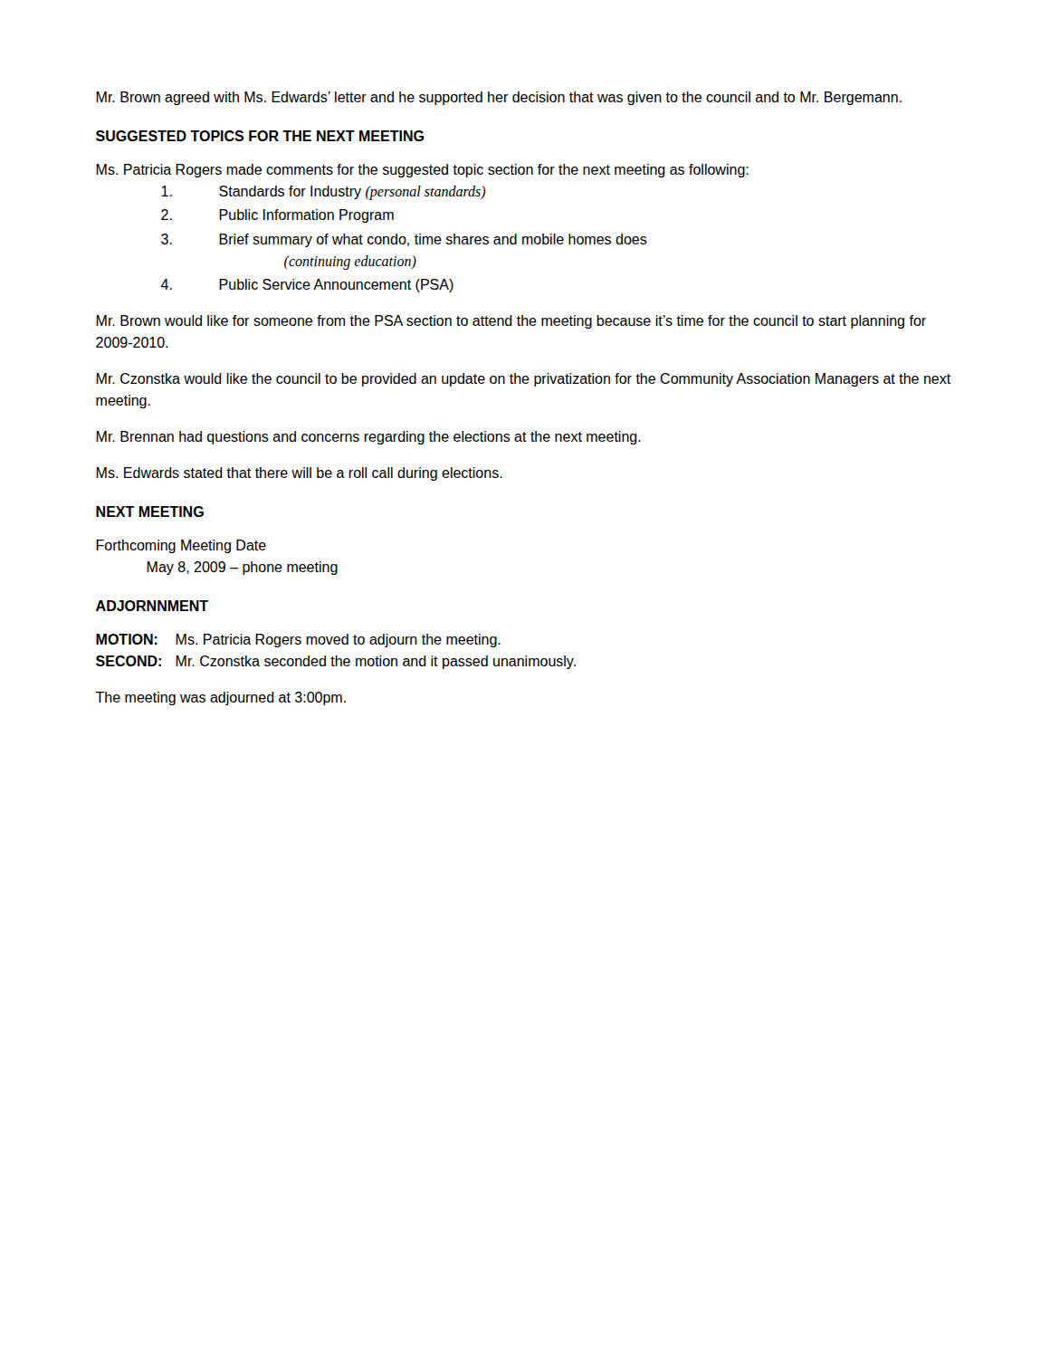Mr. Brown agreed with Ms. Edwards’ letter and he supported her decision that was given to the council and to Mr. Bergemann.
Suggested Topics for the Next Meeting
Ms. Patricia Rogers made comments for the suggested topic section for the next meeting as following:
1. Standards for Industry (personal standards)
2. Public Information Program
3. Brief summary of what condo, time shares and mobile homes does (continuing education)
4. Public Service Announcement (PSA)
Mr. Brown would like for someone from the PSA section to attend the meeting because it’s time for the council to start planning for 2009-2010.
Mr. Czonstka would like the council to be provided an update on the privatization for the Community Association Managers at the next meeting.
Mr. Brennan had questions and concerns regarding the elections at the next meeting.
Ms. Edwards stated that there will be a roll call during elections.
Next Meeting
Forthcoming Meeting Date
May 8, 2009 – phone meeting
Adjornnment
MOTION: Ms. Patricia Rogers moved to adjourn the meeting.
SECOND: Mr. Czonstka seconded the motion and it passed unanimously.
The meeting was adjourned at 3:00pm.